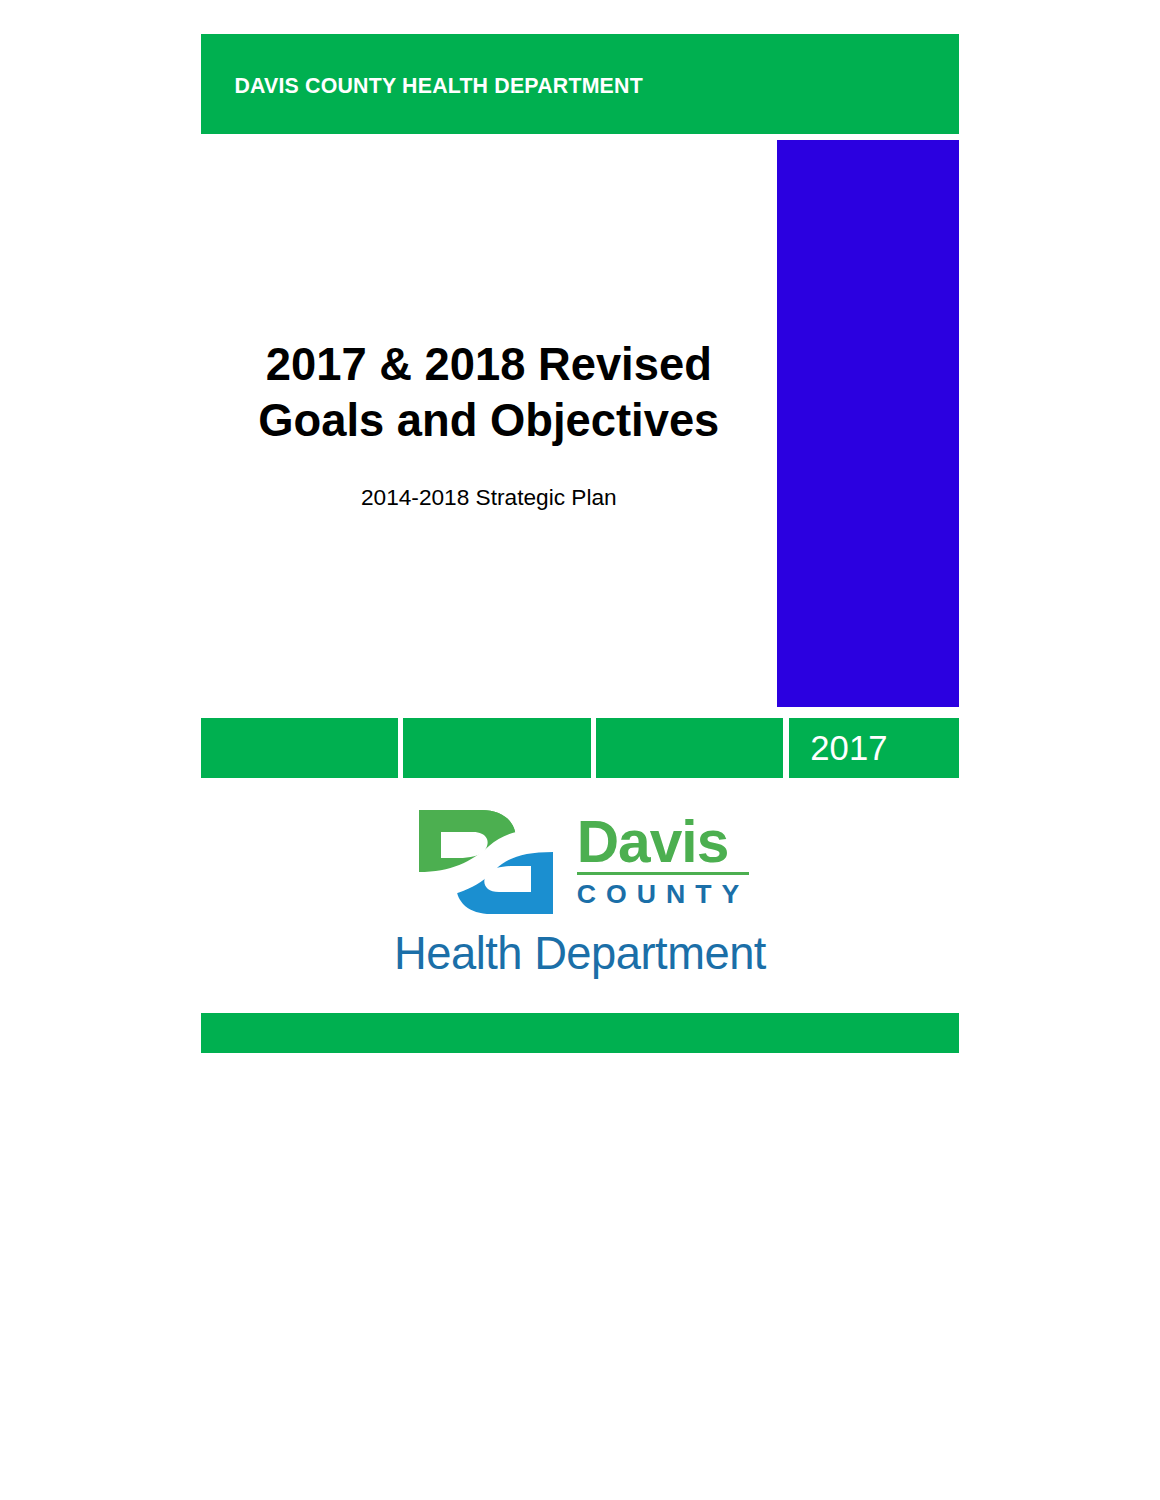Davis County Health Department
2017 & 2018 Revised
Goals and Objectives
2014-2018 Strategic Plan
2017
Davis
COUNTY
Health Department